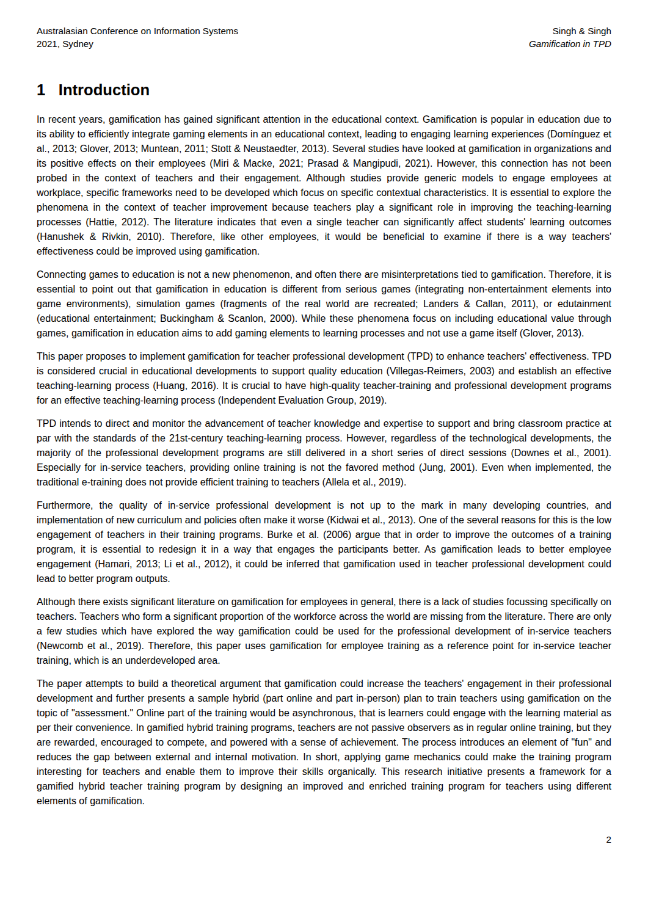Australasian Conference on Information Systems
2021, Sydney
Singh & Singh
Gamification in TPD
1 Introduction
In recent years, gamification has gained significant attention in the educational context. Gamification is popular in education due to its ability to efficiently integrate gaming elements in an educational context, leading to engaging learning experiences (Domínguez et al., 2013; Glover, 2013; Muntean, 2011; Stott & Neustaedter, 2013). Several studies have looked at gamification in organizations and its positive effects on their employees (Miri & Macke, 2021; Prasad & Mangipudi, 2021). However, this connection has not been probed in the context of teachers and their engagement. Although studies provide generic models to engage employees at workplace, specific frameworks need to be developed which focus on specific contextual characteristics. It is essential to explore the phenomena in the context of teacher improvement because teachers play a significant role in improving the teaching-learning processes (Hattie, 2012). The literature indicates that even a single teacher can significantly affect students' learning outcomes (Hanushek & Rivkin, 2010). Therefore, like other employees, it would be beneficial to examine if there is a way teachers' effectiveness could be improved using gamification.
Connecting games to education is not a new phenomenon, and often there are misinterpretations tied to gamification. Therefore, it is essential to point out that gamification in education is different from serious games (integrating non-entertainment elements into game environments), simulation games (fragments of the real world are recreated; Landers & Callan, 2011), or edutainment (educational entertainment; Buckingham & Scanlon, 2000). While these phenomena focus on including educational value through games, gamification in education aims to add gaming elements to learning processes and not use a game itself (Glover, 2013).
This paper proposes to implement gamification for teacher professional development (TPD) to enhance teachers' effectiveness. TPD is considered crucial in educational developments to support quality education (Villegas-Reimers, 2003) and establish an effective teaching-learning process (Huang, 2016). It is crucial to have high-quality teacher-training and professional development programs for an effective teaching-learning process (Independent Evaluation Group, 2019).
TPD intends to direct and monitor the advancement of teacher knowledge and expertise to support and bring classroom practice at par with the standards of the 21st-century teaching-learning process. However, regardless of the technological developments, the majority of the professional development programs are still delivered in a short series of direct sessions (Downes et al., 2001). Especially for in-service teachers, providing online training is not the favored method (Jung, 2001). Even when implemented, the traditional e-training does not provide efficient training to teachers (Allela et al., 2019).
Furthermore, the quality of in-service professional development is not up to the mark in many developing countries, and implementation of new curriculum and policies often make it worse (Kidwai et al., 2013). One of the several reasons for this is the low engagement of teachers in their training programs. Burke et al. (2006) argue that in order to improve the outcomes of a training program, it is essential to redesign it in a way that engages the participants better. As gamification leads to better employee engagement (Hamari, 2013; Li et al., 2012), it could be inferred that gamification used in teacher professional development could lead to better program outputs.
Although there exists significant literature on gamification for employees in general, there is a lack of studies focussing specifically on teachers. Teachers who form a significant proportion of the workforce across the world are missing from the literature. There are only a few studies which have explored the way gamification could be used for the professional development of in-service teachers (Newcomb et al., 2019). Therefore, this paper uses gamification for employee training as a reference point for in-service teacher training, which is an underdeveloped area.
The paper attempts to build a theoretical argument that gamification could increase the teachers' engagement in their professional development and further presents a sample hybrid (part online and part in-person) plan to train teachers using gamification on the topic of "assessment." Online part of the training would be asynchronous, that is learners could engage with the learning material as per their convenience. In gamified hybrid training programs, teachers are not passive observers as in regular online training, but they are rewarded, encouraged to compete, and powered with a sense of achievement. The process introduces an element of "fun" and reduces the gap between external and internal motivation. In short, applying game mechanics could make the training program interesting for teachers and enable them to improve their skills organically. This research initiative presents a framework for a gamified hybrid teacher training program by designing an improved and enriched training program for teachers using different elements of gamification.
2